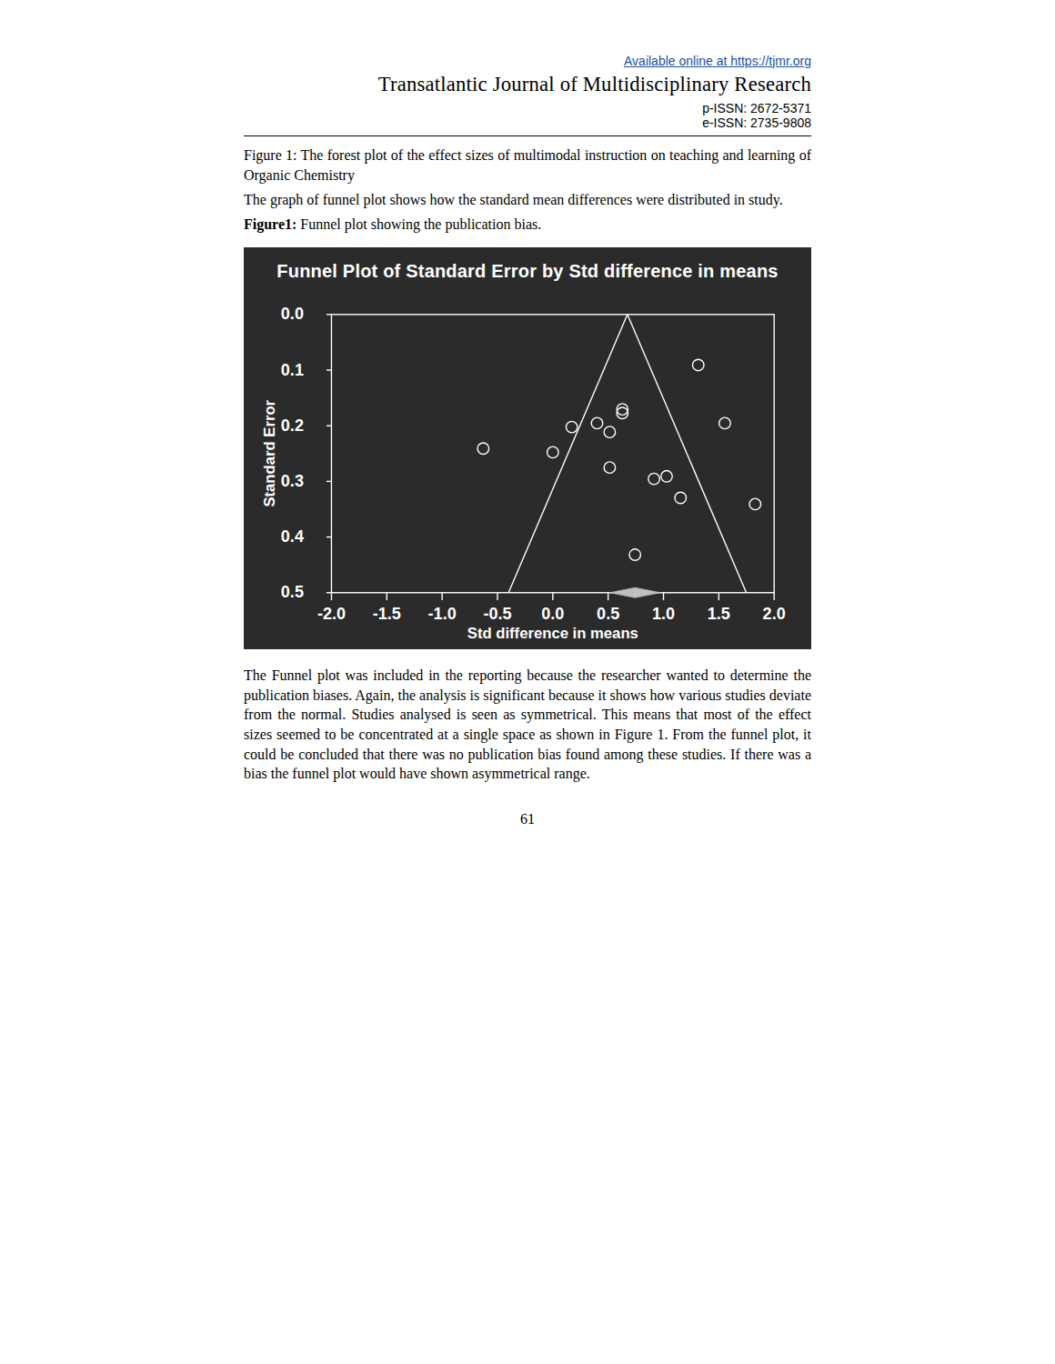Available online at https://tjmr.org
Transatlantic Journal of Multidisciplinary Research
p-ISSN: 2672-5371
e-ISSN: 2735-9808
Figure 1: The forest plot of the effect sizes of multimodal instruction on teaching and learning of Organic Chemistry
The graph of funnel plot shows how the standard mean differences were distributed in study.
Figure1: Funnel plot showing the publication bias.
Funnel Plot of Standard Error by Std difference in means
0.0 0.1 0.2 0.3 0.4 0.5 Standard Error -2.0 -1.5 -1.0 -0.5 0.0 0.5 1.0 1.5 2.0 Std difference in means
The Funnel plot was included in the reporting because the researcher wanted to determine the publication biases. Again, the analysis is significant because it shows how various studies deviate from the normal. Studies analysed is seen as symmetrical. This means that most of the effect sizes seemed to be concentrated at a single space as shown in Figure 1. From the funnel plot, it could be concluded that there was no publication bias found among these studies. If there was a bias the funnel plot would have shown asymmetrical range.
61